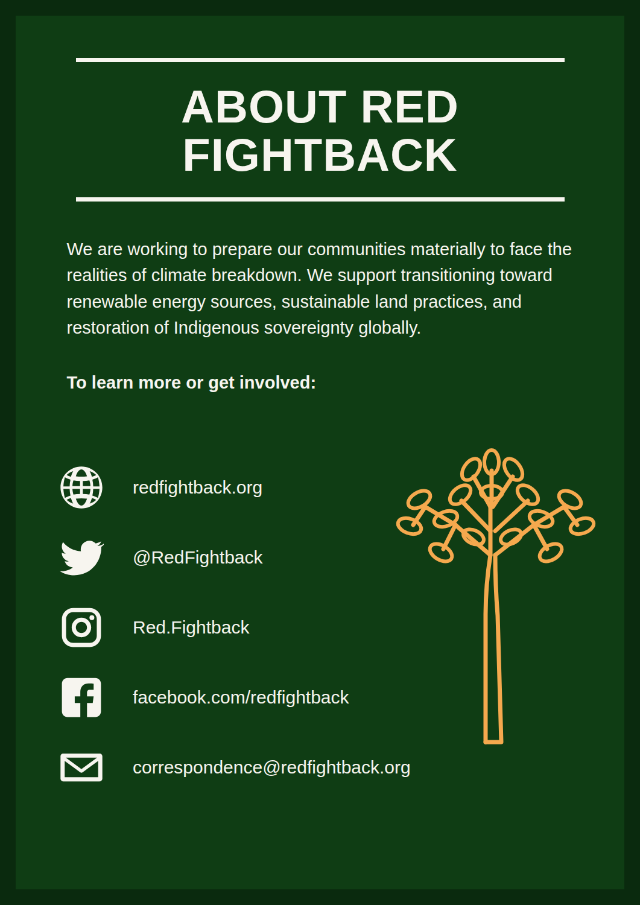About Red Fightback
We are working to prepare our communities materially to face the realities of climate breakdown. We support transitioning toward renewable energy sources, sustainable land practices, and restoration of Indigenous sovereignty globally.
To learn more or get involved:
redfightback.org
@RedFightback
Red.Fightback
facebook.com/redfightback
correspondence@redfightback.org